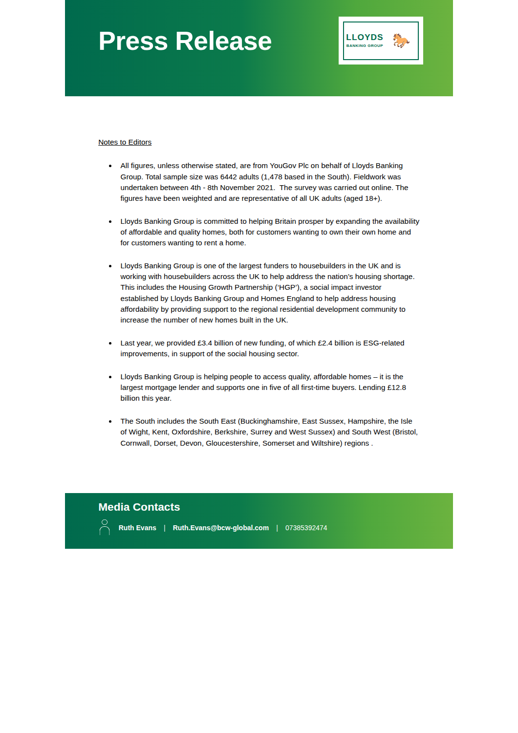Press Release
LLOYDS
BANKING GROUP
🐎
Notes to Editors
All figures, unless otherwise stated, are from YouGov Plc on behalf of Lloyds Banking Group. Total sample size was 6442 adults (1,478 based in the South). Fieldwork was undertaken between 4th - 8th November 2021. The survey was carried out online. The figures have been weighted and are representative of all UK adults (aged 18+).
Lloyds Banking Group is committed to helping Britain prosper by expanding the availability of affordable and quality homes, both for customers wanting to own their own home and for customers wanting to rent a home.
Lloyds Banking Group is one of the largest funders to housebuilders in the UK and is working with housebuilders across the UK to help address the nation’s housing shortage. This includes the Housing Growth Partnership (‘HGP’), a social impact investor established by Lloyds Banking Group and Homes England to help address housing affordability by providing support to the regional residential development community to increase the number of new homes built in the UK.
Last year, we provided £3.4 billion of new funding, of which £2.4 billion is ESG-related improvements, in support of the social housing sector.
Lloyds Banking Group is helping people to access quality, affordable homes – it is the largest mortgage lender and supports one in five of all first-time buyers. Lending £12.8 billion this year.
The South includes the South East (Buckinghamshire, East Sussex, Hampshire, the Isle of Wight, Kent, Oxfordshire, Berkshire, Surrey and West Sussex) and South West (Bristol, Cornwall, Dorset, Devon, Gloucestershire, Somerset and Wiltshire) regions .
Media Contacts
Ruth Evans | Ruth.Evans@bcw-global.com | 07385392474